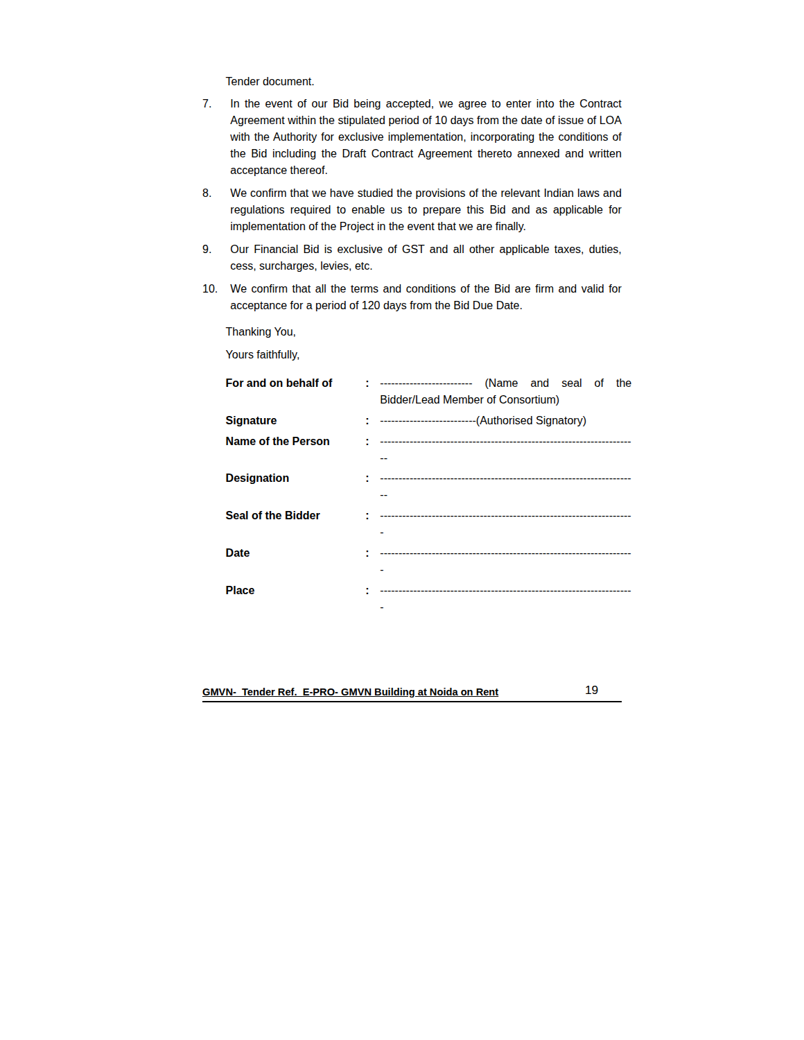Tender document.
In the event of our Bid being accepted, we agree to enter into the Contract Agreement within the stipulated period of 10 days from the date of issue of LOA with the Authority for exclusive implementation, incorporating the conditions of the Bid including the Draft Contract Agreement thereto annexed and written acceptance thereof.
We confirm that we have studied the provisions of the relevant Indian laws and regulations required to enable us to prepare this Bid and as applicable for implementation of the Project in the event that we are finally.
Our Financial Bid is exclusive of GST and all other applicable taxes, duties, cess, surcharges, levies, etc.
We confirm that all the terms and conditions of the Bid are firm and valid for acceptance for a period of 120 days from the Bid Due Date.
Thanking You,
Yours faithfully,
| For and on behalf of | : | ------------------------- (Name and seal of the Bidder/Lead Member of Consortium) |
| Signature | : | -------------------------- (Authorised Signatory) |
| Name of the Person | : | ---------------------------------------------------------------------- |
| Designation | : | ---------------------------------------------------------------------- |
| Seal of the Bidder | : | --------------------------------------------------------------------- |
| Date | : | --------------------------------------------------------------------- |
| Place | : | --------------------------------------------------------------------- |
GMVN- Tender Ref. E-PRO- GMVN Building at Noida on Rent 19